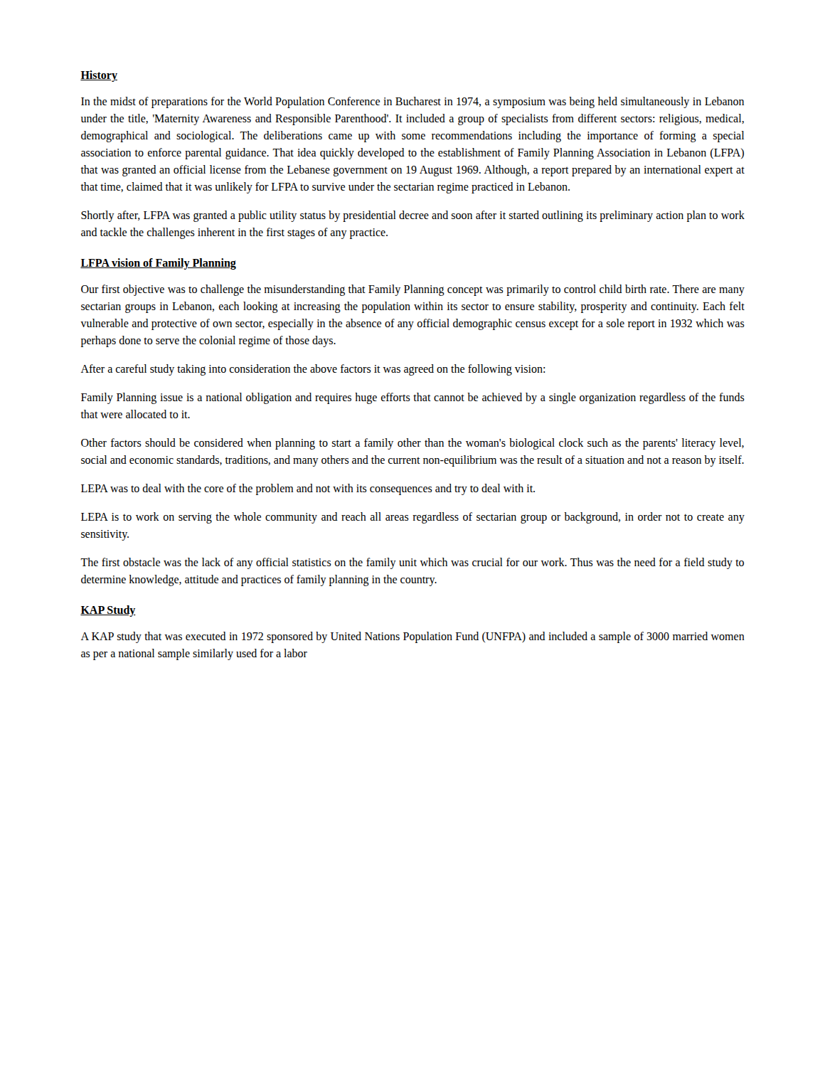History
In the midst of preparations for the World Population Conference in Bucharest in 1974, a symposium was being held simultaneously in Lebanon under the title, 'Maternity Awareness and Responsible Parenthood'. It included a group of specialists from different sectors: religious, medical, demographical and sociological. The deliberations came up with some recommendations including the importance of forming a special association to enforce parental guidance. That idea quickly developed to the establishment of Family Planning Association in Lebanon (LFPA) that was granted an official license from the Lebanese government on 19 August 1969. Although, a report prepared by an international expert at that time, claimed that it was unlikely for LFPA to survive under the sectarian regime practiced in Lebanon.
Shortly after, LFPA was granted a public utility status by presidential decree and soon after it started outlining its preliminary action plan to work and tackle the challenges inherent in the first stages of any practice.
LFPA vision of Family Planning
Our first objective was to challenge the misunderstanding that Family Planning concept was primarily to control child birth rate. There are many sectarian groups in Lebanon, each looking at increasing the population within its sector to ensure stability, prosperity and continuity. Each felt vulnerable and protective of own sector, especially in the absence of any official demographic census except for a sole report in 1932 which was perhaps done to serve the colonial regime of those days.
After a careful study taking into consideration the above factors it was agreed on the following vision:
Family Planning issue is a national obligation and requires huge efforts that cannot be achieved by a single organization regardless of the funds that were allocated to it.
Other factors should be considered when planning to start a family other than the woman's biological clock such as the parents' literacy level, social and economic standards, traditions, and many others and the current non-equilibrium was the result of a situation and not a reason by itself.
LEPA was to deal with the core of the problem and not with its consequences and try to deal with it.
LEPA is to work on serving the whole community and reach all areas regardless of sectarian group or background, in order not to create any sensitivity.
The first obstacle was the lack of any official statistics on the family unit which was crucial for our work. Thus was the need for a field study to determine knowledge, attitude and practices of family planning in the country.
KAP Study
A KAP study that was executed in 1972 sponsored by United Nations Population Fund (UNFPA) and included a sample of 3000 married women as per a national sample similarly used for a labor